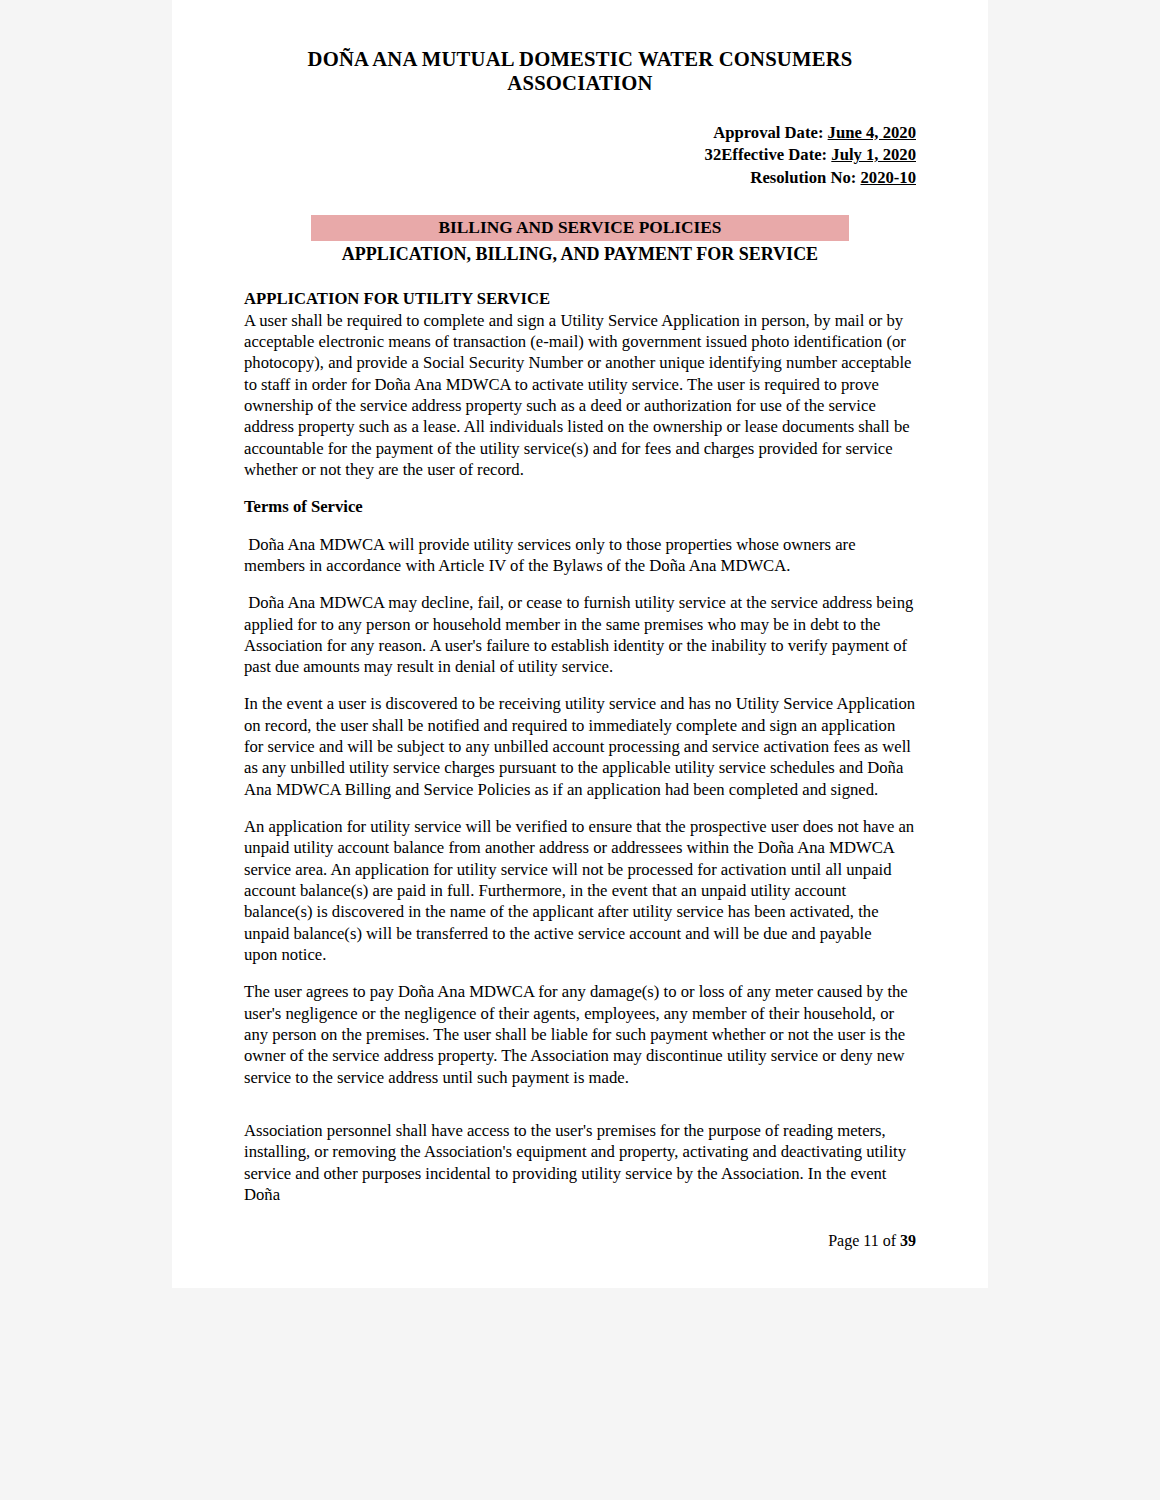DOÑA ANA MUTUAL DOMESTIC WATER CONSUMERS ASSOCIATION
Approval Date: June 4, 2020
32Effective Date: July 1, 2020
Resolution No: 2020-10
BILLING AND SERVICE POLICIES
APPLICATION, BILLING, AND PAYMENT FOR SERVICE
APPLICATION FOR UTILITY SERVICE
A user shall be required to complete and sign a Utility Service Application in person, by mail or by acceptable electronic means of transaction (e-mail) with government issued photo identification (or photocopy), and provide a Social Security Number or another unique identifying number acceptable to staff in order for Doña Ana MDWCA to activate utility service. The user is required to prove ownership of the service address property such as a deed or authorization for use of the service address property such as a lease. All individuals listed on the ownership or lease documents shall be accountable for the payment of the utility service(s) and for fees and charges provided for service whether or not they are the user of record.
Terms of Service
Doña Ana MDWCA will provide utility services only to those properties whose owners are members in accordance with Article IV of the Bylaws of the Doña Ana MDWCA.
Doña Ana MDWCA may decline, fail, or cease to furnish utility service at the service address being applied for to any person or household member in the same premises who may be in debt to the Association for any reason. A user's failure to establish identity or the inability to verify payment of past due amounts may result in denial of utility service.
In the event a user is discovered to be receiving utility service and has no Utility Service Application on record, the user shall be notified and required to immediately complete and sign an application for service and will be subject to any unbilled account processing and service activation fees as well as any unbilled utility service charges pursuant to the applicable utility service schedules and Doña Ana MDWCA Billing and Service Policies as if an application had been completed and signed.
An application for utility service will be verified to ensure that the prospective user does not have an unpaid utility account balance from another address or addressees within the Doña Ana MDWCA service area. An application for utility service will not be processed for activation until all unpaid account balance(s) are paid in full. Furthermore, in the event that an unpaid utility account balance(s) is discovered in the name of the applicant after utility service has been activated, the unpaid balance(s) will be transferred to the active service account and will be due and payable upon notice.
The user agrees to pay Doña Ana MDWCA for any damage(s) to or loss of any meter caused by the user's negligence or the negligence of their agents, employees, any member of their household, or any person on the premises. The user shall be liable for such payment whether or not the user is the owner of the service address property. The Association may discontinue utility service or deny new service to the service address until such payment is made.
Association personnel shall have access to the user's premises for the purpose of reading meters, installing, or removing the Association's equipment and property, activating and deactivating utility service and other purposes incidental to providing utility service by the Association. In the event Doña
Page 11 of 39